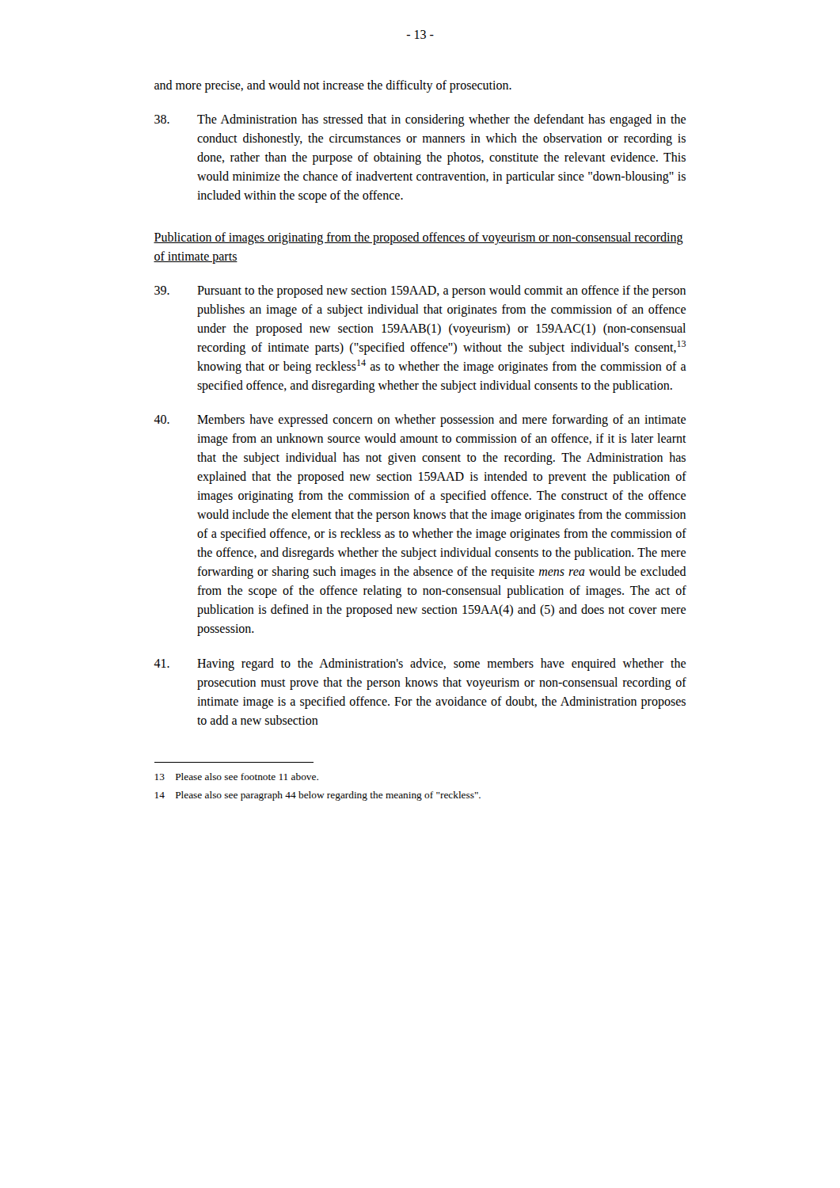- 13 -
and more precise, and would not increase the difficulty of prosecution.
38.
The Administration has stressed that in considering whether the defendant has engaged in the conduct dishonestly, the circumstances or manners in which the observation or recording is done, rather than the purpose of obtaining the photos, constitute the relevant evidence. This would minimize the chance of inadvertent contravention, in particular since "down-blousing" is included within the scope of the offence.
Publication of images originating from the proposed offences of voyeurism or non-consensual recording of intimate parts
39.
Pursuant to the proposed new section 159AAD, a person would commit an offence if the person publishes an image of a subject individual that originates from the commission of an offence under the proposed new section 159AAB(1) (voyeurism) or 159AAC(1) (non-consensual recording of intimate parts) ("specified offence") without the subject individual's consent,13 knowing that or being reckless14 as to whether the image originates from the commission of a specified offence, and disregarding whether the subject individual consents to the publication.
40.
Members have expressed concern on whether possession and mere forwarding of an intimate image from an unknown source would amount to commission of an offence, if it is later learnt that the subject individual has not given consent to the recording. The Administration has explained that the proposed new section 159AAD is intended to prevent the publication of images originating from the commission of a specified offence. The construct of the offence would include the element that the person knows that the image originates from the commission of a specified offence, or is reckless as to whether the image originates from the commission of the offence, and disregards whether the subject individual consents to the publication. The mere forwarding or sharing such images in the absence of the requisite mens rea would be excluded from the scope of the offence relating to non-consensual publication of images. The act of publication is defined in the proposed new section 159AA(4) and (5) and does not cover mere possession.
41.
Having regard to the Administration's advice, some members have enquired whether the prosecution must prove that the person knows that voyeurism or non-consensual recording of intimate image is a specified offence. For the avoidance of doubt, the Administration proposes to add a new subsection
13 Please also see footnote 11 above.
14 Please also see paragraph 44 below regarding the meaning of "reckless".